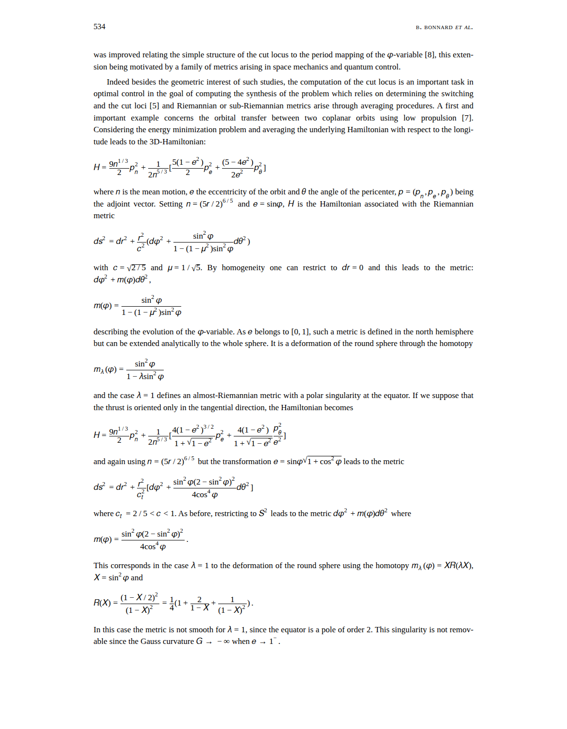534 B. Bonnard et al.
was improved relating the simple structure of the cut locus to the period mapping of the φ-variable [8], this extension being motivated by a family of metrics arising in space mechanics and quantum control.
Indeed besides the geometric interest of such studies, the computation of the cut locus is an important task in optimal control in the goal of computing the synthesis of the problem which relies on determining the switching and the cut loci [5] and Riemannian or sub-Riemannian metrics arise through averaging procedures. A first and important example concerns the orbital transfer between two coplanar orbits using low propulsion [7]. Considering the energy minimization problem and averaging the underlying Hamiltonian with respect to the longitude leads to the 3D-Hamiltonian:
H = 9n1/32 pn2 + 12n5/3 [ 5(1−e2)2 pe2 + (5−4e2)2e2 pθ2 ]
where n is the mean motion, e the eccentricity of the orbit and θ the angle of the pericenter, p=(pn,pe,pθ) being the adjoint vector. Setting n=(5r/2)6/5 and e=sin⁡φ, H is the Hamiltonian associated with the Riemannian metric
ds2 = dr2 + r2c2 ( dφ2 + sin2⁡φ 1−(1−μ2)sin2⁡φ dθ2 )
with c=2/5 and μ=1/5. By homogeneity one can restrict to dr=0 and this leads to the metric: dφ2+m(φ)dθ2,
m(φ) = sin2⁡φ 1−(1−μ2)sin2⁡φ
describing the evolution of the φ-variable. As e belongs to [0,1], such a metric is defined in the north hemisphere but can be extended analytically to the whole sphere. It is a deformation of the round sphere through the homotopy
mλ(φ) = sin2⁡φ 1−λsin2⁡φ
and the case λ=1 defines an almost-Riemannian metric with a polar singularity at the equator. If we suppose that the thrust is oriented only in the tangential direction, the Hamiltonian becomes
H = 9n1/32 pn2 + 12n5/3 [ 4(1−e2)3/2 1+1−e2 pe2 + 4(1−e2) 1+1−e2 pθ2e2 ]
and again using n=(5r/2)6/5 but the transformation e=sin⁡φ1+cos2⁡φ leads to the metric
ds2 = dr2 + r2ct2 [ dφ2 + sin2⁡φ(2−sin2⁡φ)2 4cos4⁡φ dθ2 ]
where ct=2/5<c<1. As before, restricting to S2 leads to the metric dφ2+m(φ)dθ2 where
m(φ) = sin2⁡φ(2−sin2⁡φ)2 4cos4⁡φ .
This corresponds in the case λ=1 to the deformation of the round sphere using the homotopy mλ(φ)=XR(λX), X=sin2⁡φ and
R(X) = (1−X/2)2 (1−X)2 = 14 ( 1 + 21−X + 1(1−X)2 ) .
In this case the metric is not smooth for λ=1, since the equator is a pole of order 2. This singularity is not removable since the Gauss curvature G→−∞ when e→1−.